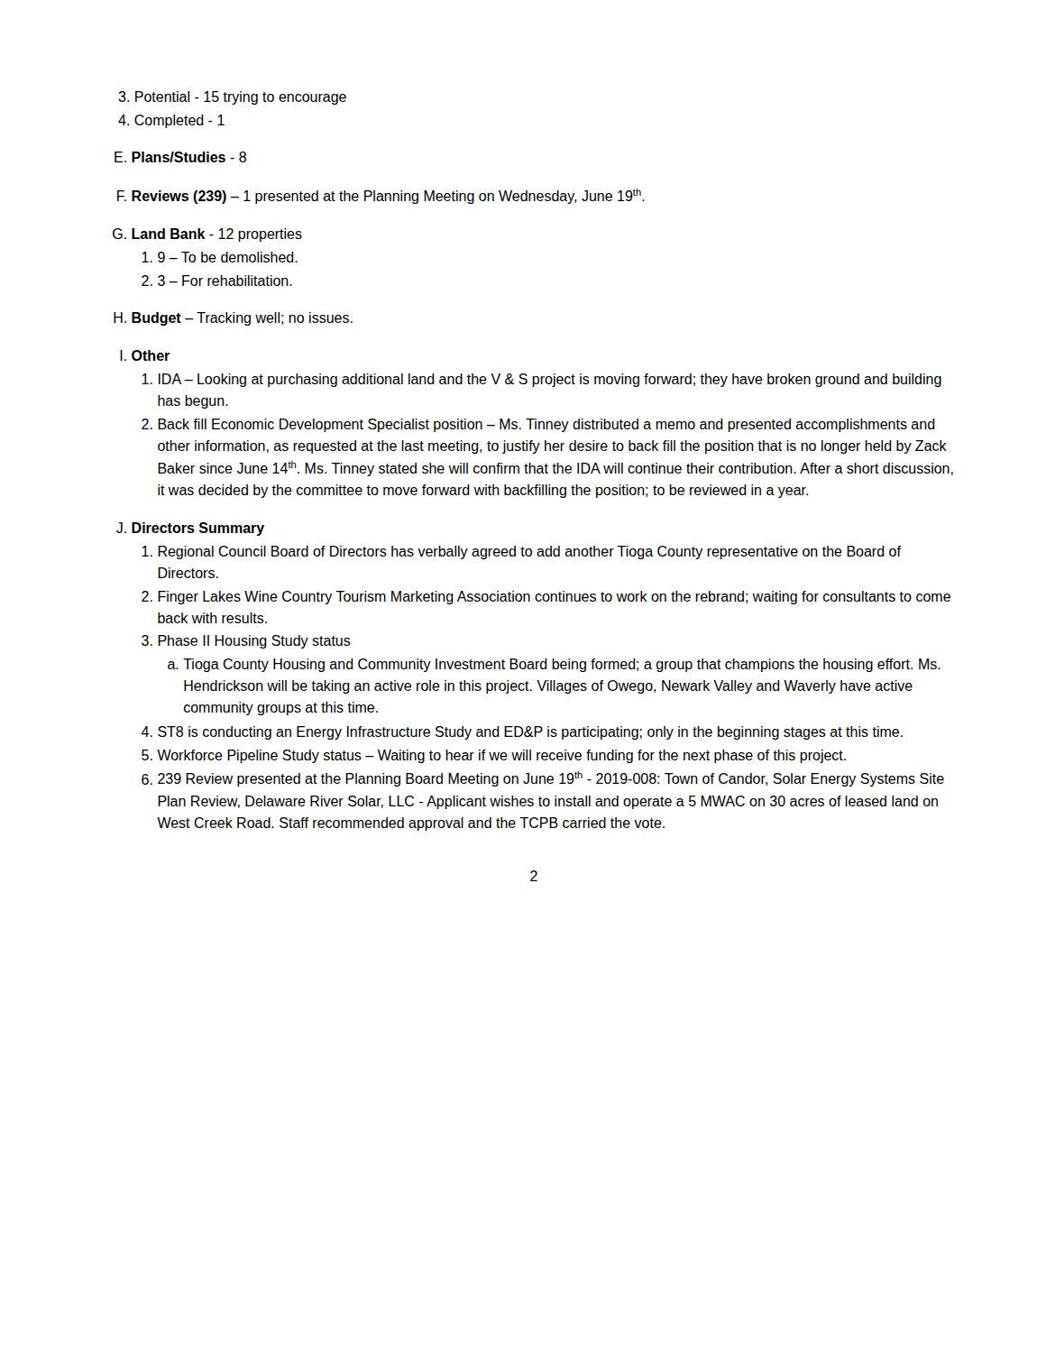Potential - 15 trying to encourage
Completed - 1
Plans/Studies - 8
Reviews (239) – 1 presented at the Planning Meeting on Wednesday, June 19th.
Land Bank - 12 properties
9 – To be demolished.
3 – For rehabilitation.
Budget – Tracking well; no issues.
Other
IDA – Looking at purchasing additional land and the V & S project is moving forward; they have broken ground and building has begun.
Back fill Economic Development Specialist position – Ms. Tinney distributed a memo and presented accomplishments and other information, as requested at the last meeting, to justify her desire to back fill the position that is no longer held by Zack Baker since June 14th. Ms. Tinney stated she will confirm that the IDA will continue their contribution. After a short discussion, it was decided by the committee to move forward with backfilling the position; to be reviewed in a year.
Directors Summary
Regional Council Board of Directors has verbally agreed to add another Tioga County representative on the Board of Directors.
Finger Lakes Wine Country Tourism Marketing Association continues to work on the rebrand; waiting for consultants to come back with results.
Phase II Housing Study status
Tioga County Housing and Community Investment Board being formed; a group that champions the housing effort. Ms. Hendrickson will be taking an active role in this project. Villages of Owego, Newark Valley and Waverly have active community groups at this time.
ST8 is conducting an Energy Infrastructure Study and ED&P is participating; only in the beginning stages at this time.
Workforce Pipeline Study status – Waiting to hear if we will receive funding for the next phase of this project.
239 Review presented at the Planning Board Meeting on June 19th - 2019-008: Town of Candor, Solar Energy Systems Site Plan Review, Delaware River Solar, LLC - Applicant wishes to install and operate a 5 MWAC on 30 acres of leased land on West Creek Road. Staff recommended approval and the TCPB carried the vote.
2